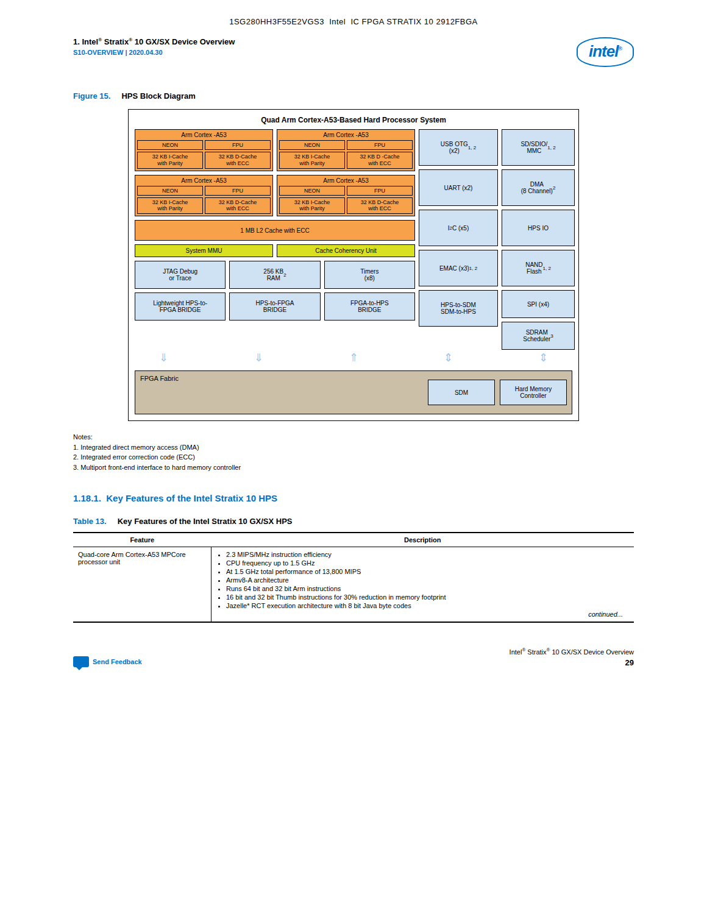1SG280HH3F55E2VGS3 Intel IC FPGA STRATIX 10 2912FBGA
1. Intel® Stratix® 10 GX/SX Device Overview
S10-OVERVIEW | 2020.04.30
intel®
Figure 15. HPS Block Diagram
Quad Arm Cortex-A53-Based Hard Processor System
Arm Cortex -A53
NEON
FPU
32 KB I-Cache
with Parity
32 KB D-Cache
with ECC
Arm Cortex -A53
NEON
FPU
32 KB I-Cache
with Parity
32 KB D -Cache
with ECC
Arm Cortex -A53
NEON
FPU
32 KB I-Cache
with Parity
32 KB D-Cache
with ECC
Arm Cortex -A53
NEON
FPU
32 KB I-Cache
with Parity
32 KB D-Cache
with ECC
1 MB L2 Cache with ECC
System MMU
Cache Coherency Unit
JTAG Debug
or Trace
256 KB
RAM 2
Timers
(x8)
Lightweight HPS-to-
FPGA BRIDGE
HPS-to-FPGA
BRIDGE
FPGA-to-HPS
BRIDGE
USB OTG
(x2)1, 2
UART (x2)
I2C (x5)
EMAC (x3)1, 2
HPS-to-SDM
SDM-to-HPS
SD/SDIO/
MMC 1, 2
DMA
(8 Channel) 2
HPS IO
NAND
Flash1, 2
SPI (x4)
SDRAM
Scheduler 3
⇓⇓⇑⇕⇕
FPGA Fabric
SDM
Hard Memory
Controller
Notes:
1. Integrated direct memory access (DMA)
2. Integrated error correction code (ECC)
3. Multiport front-end interface to hard memory controller
1.18.1. Key Features of the Intel Stratix 10 HPS
Table 13. Key Features of the Intel Stratix 10 GX/SX HPS
| Feature | Description |
| --- | --- |
| Quad-core Arm Cortex-A53 MPCore processor unit | 2.3 MIPS/MHz instruction efficiency CPU frequency up to 1.5 GHz At 1.5 GHz total performance of 13,800 MIPS Armv8-A architecture Runs 64 bit and 32 bit Arm instructions 16 bit and 32 bit Thumb instructions for 30% reduction in memory footprint Jazelle* RCT execution architecture with 8 bit Java byte codes continued... |
Send Feedback
Intel® Stratix® 10 GX/SX Device Overview
29